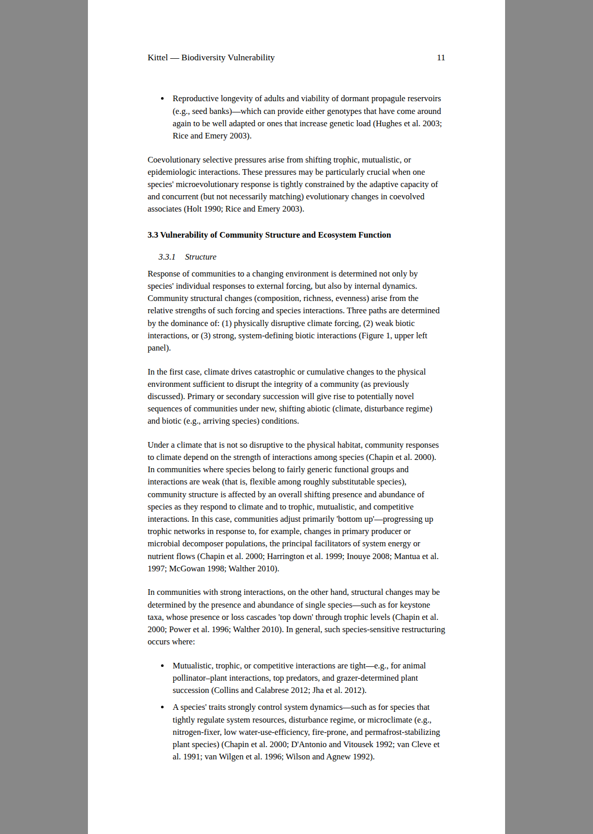Kittel — Biodiversity Vulnerability 11
Reproductive longevity of adults and viability of dormant propagule reservoirs (e.g., seed banks)—which can provide either genotypes that have come around again to be well adapted or ones that increase genetic load (Hughes et al. 2003; Rice and Emery 2003).
Coevolutionary selective pressures arise from shifting trophic, mutualistic, or epidemiologic interactions. These pressures may be particularly crucial when one species' microevolutionary response is tightly constrained by the adaptive capacity of and concurrent (but not necessarily matching) evolutionary changes in coevolved associates (Holt 1990; Rice and Emery 2003).
3.3 Vulnerability of Community Structure and Ecosystem Function
3.3.1 Structure
Response of communities to a changing environment is determined not only by species' individual responses to external forcing, but also by internal dynamics. Community structural changes (composition, richness, evenness) arise from the relative strengths of such forcing and species interactions. Three paths are determined by the dominance of: (1) physically disruptive climate forcing, (2) weak biotic interactions, or (3) strong, system-defining biotic interactions (Figure 1, upper left panel).
In the first case, climate drives catastrophic or cumulative changes to the physical environment sufficient to disrupt the integrity of a community (as previously discussed). Primary or secondary succession will give rise to potentially novel sequences of communities under new, shifting abiotic (climate, disturbance regime) and biotic (e.g., arriving species) conditions.
Under a climate that is not so disruptive to the physical habitat, community responses to climate depend on the strength of interactions among species (Chapin et al. 2000). In communities where species belong to fairly generic functional groups and interactions are weak (that is, flexible among roughly substitutable species), community structure is affected by an overall shifting presence and abundance of species as they respond to climate and to trophic, mutualistic, and competitive interactions. In this case, communities adjust primarily 'bottom up'—progressing up trophic networks in response to, for example, changes in primary producer or microbial decomposer populations, the principal facilitators of system energy or nutrient flows (Chapin et al. 2000; Harrington et al. 1999; Inouye 2008; Mantua et al. 1997; McGowan 1998; Walther 2010).
In communities with strong interactions, on the other hand, structural changes may be determined by the presence and abundance of single species—such as for keystone taxa, whose presence or loss cascades 'top down' through trophic levels (Chapin et al. 2000; Power et al. 1996; Walther 2010). In general, such species-sensitive restructuring occurs where:
Mutualistic, trophic, or competitive interactions are tight—e.g., for animal pollinator–plant interactions, top predators, and grazer-determined plant succession (Collins and Calabrese 2012; Jha et al. 2012).
A species' traits strongly control system dynamics—such as for species that tightly regulate system resources, disturbance regime, or microclimate (e.g., nitrogen-fixer, low water-use-efficiency, fire-prone, and permafrost-stabilizing plant species) (Chapin et al. 2000; D'Antonio and Vitousek 1992; van Cleve et al. 1991; van Wilgen et al. 1996; Wilson and Agnew 1992).